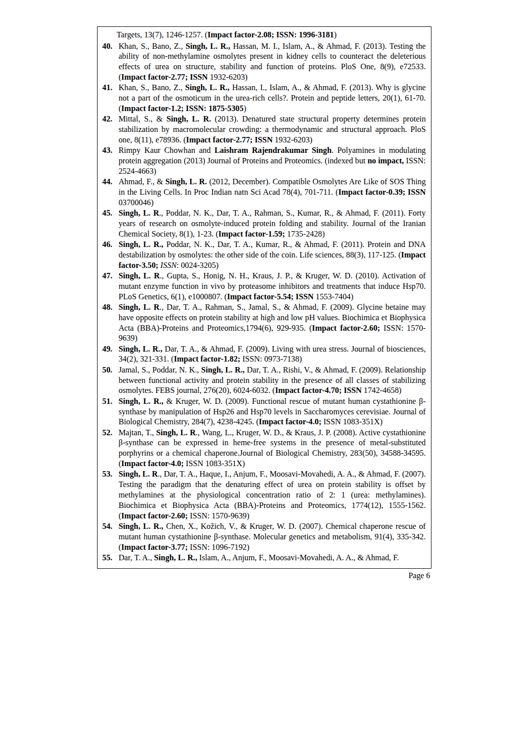Targets, 13(7), 1246-1257. (Impact factor-2.08; ISSN: 1996-3181)
40. Khan, S., Bano, Z., Singh, L. R., Hassan, M. I., Islam, A., & Ahmad, F. (2013). Testing the ability of non-methylamine osmolytes present in kidney cells to counteract the deleterious effects of urea on structure, stability and function of proteins. PloS One, 8(9), e72533. (Impact factor-2.77; ISSN 1932-6203)
41. Khan, S., Bano, Z., Singh, L. R., Hassan, I., Islam, A., & Ahmad, F. (2013). Why is glycine not a part of the osmoticum in the urea-rich cells?. Protein and peptide letters, 20(1), 61-70. (Impact factor-1.2; ISSN: 1875-5305)
42. Mittal, S., & Singh, L. R. (2013). Denatured state structural property determines protein stabilization by macromolecular crowding: a thermodynamic and structural approach. PloS one, 8(11), e78936. (Impact factor-2.77; ISSN 1932-6203)
43. Rimpy Kaur Chowhan and Laishram Rajendrakumar Singh. Polyamines in modulating protein aggregation (2013) Journal of Proteins and Proteomics. (indexed but no impact, ISSN: 2524-4663)
44. Ahmad, F., & Singh, L. R. (2012, December). Compatible Osmolytes Are Like of SOS Thing in the Living Cells. In Proc Indian natn Sci Acad 78(4), 701-711. (Impact factor-0.39; ISSN 03700046)
45. Singh, L. R., Poddar, N. K., Dar, T. A., Rahman, S., Kumar, R., & Ahmad, F. (2011). Forty years of research on osmolyte-induced protein folding and stability. Journal of the Iranian Chemical Society, 8(1), 1-23. (Impact factor-1.59; 1735-2428)
46. Singh, L. R., Poddar, N. K., Dar, T. A., Kumar, R., & Ahmad, F. (2011). Protein and DNA destabilization by osmolytes: the other side of the coin. Life sciences, 88(3), 117-125. (Impact factor-3.50; ISSN: 0024-3205)
47. Singh, L. R., Gupta, S., Honig, N. H., Kraus, J. P., & Kruger, W. D. (2010). Activation of mutant enzyme function in vivo by proteasome inhibitors and treatments that induce Hsp70. PLoS Genetics, 6(1), e1000807. (Impact factor-5.54; ISSN 1553-7404)
48. Singh, L. R., Dar, T. A., Rahman, S., Jamal, S., & Ahmad, F. (2009). Glycine betaine may have opposite effects on protein stability at high and low pH values. Biochimica et Biophysica Acta (BBA)-Proteins and Proteomics,1794(6), 929-935. (Impact factor-2.60; ISSN: 1570-9639)
49. Singh, L. R., Dar, T. A., & Ahmad, F. (2009). Living with urea stress. Journal of biosciences, 34(2), 321-331. (Impact factor-1.82; ISSN: 0973-7138)
50. Jamal, S., Poddar, N. K., Singh, L. R., Dar, T. A., Rishi, V., & Ahmad, F. (2009). Relationship between functional activity and protein stability in the presence of all classes of stabilizing osmolytes. FEBS journal, 276(20), 6024-6032. (Impact factor-4.70; ISSN 1742-4658)
51. Singh, L. R., & Kruger, W. D. (2009). Functional rescue of mutant human cystathionine β-synthase by manipulation of Hsp26 and Hsp70 levels in Saccharomyces cerevisiae. Journal of Biological Chemistry, 284(7), 4238-4245. (Impact factor-4.0; ISSN 1083-351X)
52. Majtan, T., Singh, L. R., Wang, L., Kruger, W. D., & Kraus, J. P. (2008). Active cystathionine β-synthase can be expressed in heme-free systems in the presence of metal-substituted porphyrins or a chemical chaperone.Journal of Biological Chemistry, 283(50), 34588-34595. (Impact factor-4.0; ISSN 1083-351X)
53. Singh, L. R., Dar, T. A., Haque, I., Anjum, F., Moosavi-Movahedi, A. A., & Ahmad, F. (2007). Testing the paradigm that the denaturing effect of urea on protein stability is offset by methylamines at the physiological concentration ratio of 2: 1 (urea: methylamines). Biochimica et Biophysica Acta (BBA)-Proteins and Proteomics, 1774(12), 1555-1562. (Impact factor-2.60; ISSN: 1570-9639)
54. Singh, L. R., Chen, X., Kožich, V., & Kruger, W. D. (2007). Chemical chaperone rescue of mutant human cystathionine β-synthase. Molecular genetics and metabolism, 91(4), 335-342. (Impact factor-3.77; ISSN: 1096-7192)
55. Dar, T. A., Singh, L. R., Islam, A., Anjum, F., Moosavi-Movahedi, A. A., & Ahmad, F.
Page 6